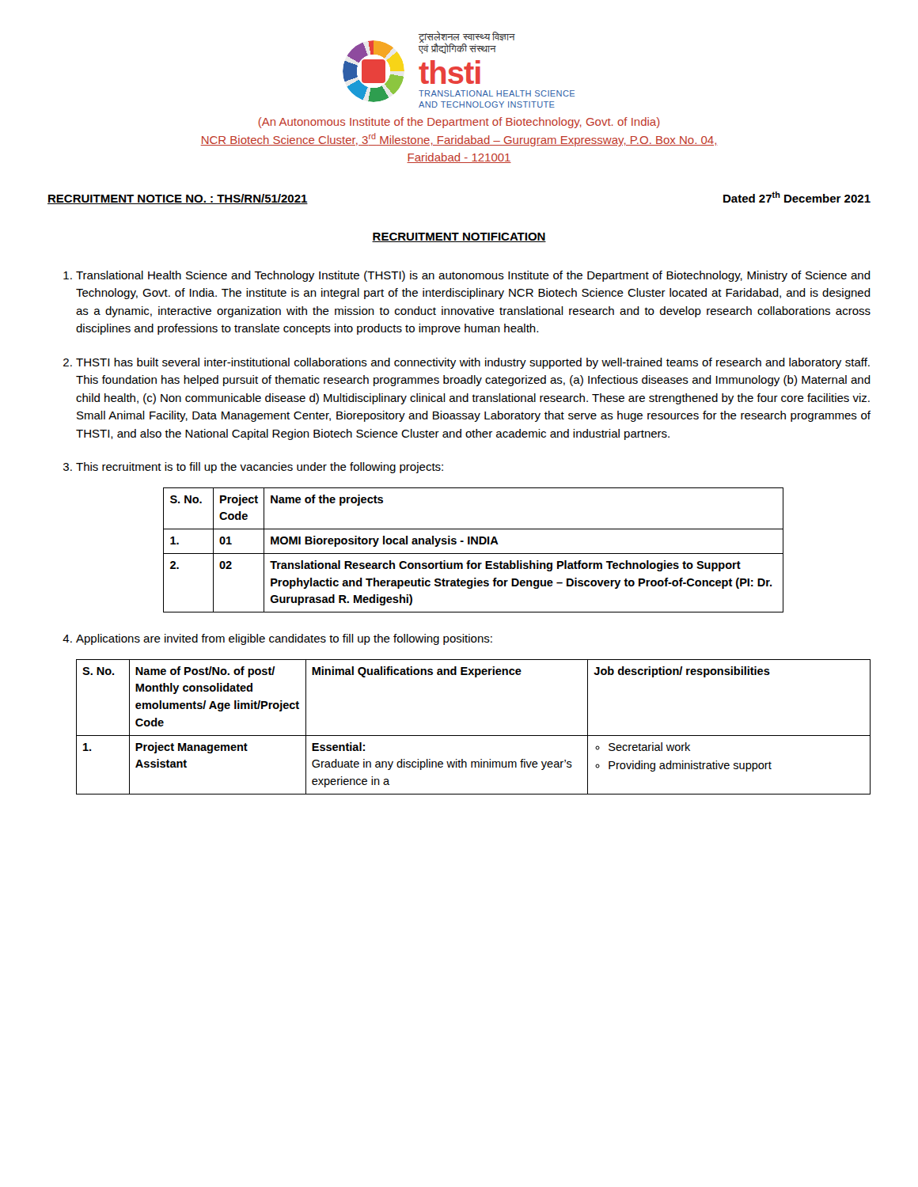ट्रांसलेशनल स्वास्थ्य विज्ञान
एवं प्रौद्योगिकी संस्थान
thsti
TRANSLATIONAL HEALTH SCIENCE
AND TECHNOLOGY INSTITUTE
(An Autonomous Institute of the Department of Biotechnology, Govt. of India)
NCR Biotech Science Cluster, 3rd Milestone, Faridabad – Gurugram Expressway, P.O. Box No. 04,
Faridabad - 121001
RECRUITMENT NOTICE NO. : THS/RN/51/2021 Dated 27th December 2021
RECRUITMENT NOTIFICATION
Translational Health Science and Technology Institute (THSTI) is an autonomous Institute of the Department of Biotechnology, Ministry of Science and Technology, Govt. of India. The institute is an integral part of the interdisciplinary NCR Biotech Science Cluster located at Faridabad, and is designed as a dynamic, interactive organization with the mission to conduct innovative translational research and to develop research collaborations across disciplines and professions to translate concepts into products to improve human health.
THSTI has built several inter-institutional collaborations and connectivity with industry supported by well-trained teams of research and laboratory staff. This foundation has helped pursuit of thematic research programmes broadly categorized as, (a) Infectious diseases and Immunology (b) Maternal and child health, (c) Non communicable disease d) Multidisciplinary clinical and translational research. These are strengthened by the four core facilities viz. Small Animal Facility, Data Management Center, Biorepository and Bioassay Laboratory that serve as huge resources for the research programmes of THSTI, and also the National Capital Region Biotech Science Cluster and other academic and industrial partners.
This recruitment is to fill up the vacancies under the following projects:
| S. No. | Project Code | Name of the projects |
| --- | --- | --- |
| 1. | 01 | MOMI Biorepository local analysis - INDIA |
| 2. | 02 | Translational Research Consortium for Establishing Platform Technologies to Support Prophylactic and Therapeutic Strategies for Dengue – Discovery to Proof-of-Concept (PI: Dr. Guruprasad R. Medigeshi) |
Applications are invited from eligible candidates to fill up the following positions:
| S. No. | Name of Post/No. of post/ Monthly consolidated emoluments/ Age limit/Project Code | Minimal Qualifications and Experience | Job description/ responsibilities |
| --- | --- | --- | --- |
| 1. | Project Management Assistant | Essential: Graduate in any discipline with minimum five year’s experience in a | Secretarial work Providing administrative support |